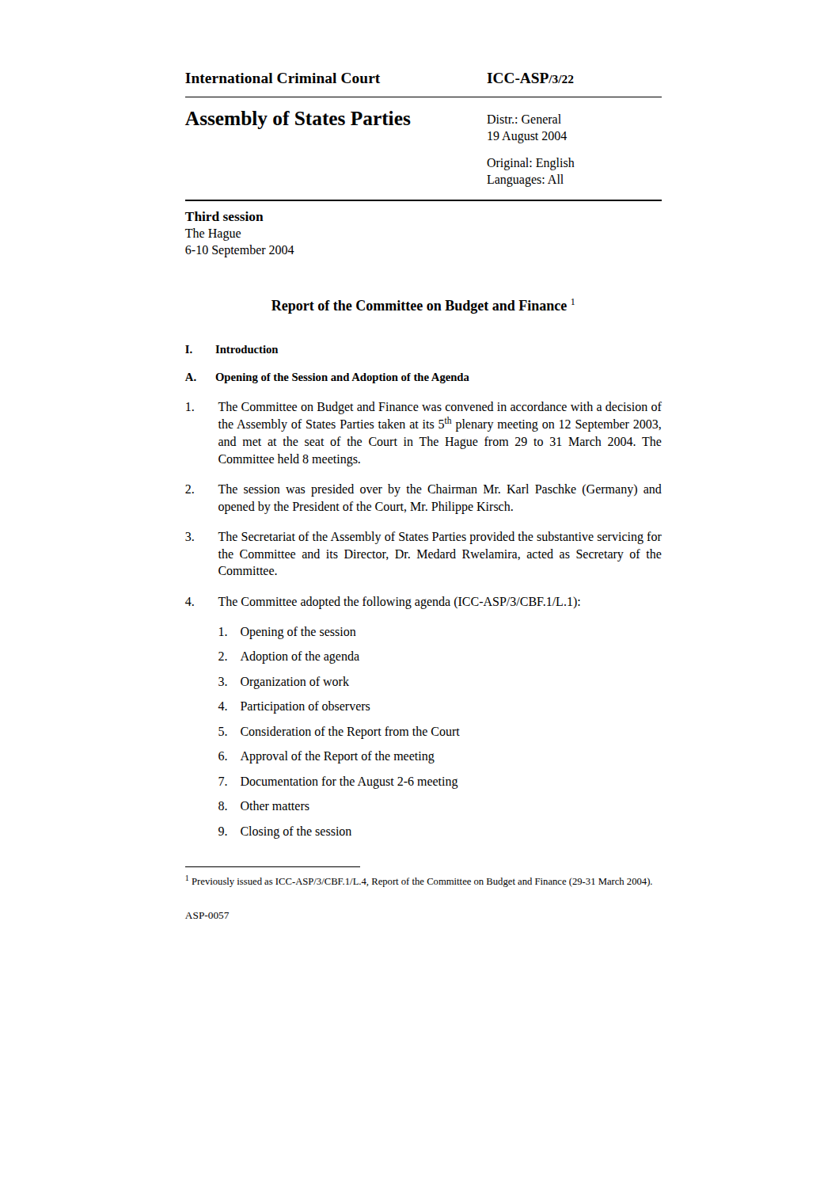International Criminal Court
ICC-ASP/3/22
Assembly of States Parties
Distr.: General
19 August 2004
Original: English
Languages: All
Third session
The Hague
6-10 September 2004
Report of the Committee on Budget and Finance 1
I. Introduction
A. Opening of the Session and Adoption of the Agenda
1.
The Committee on Budget and Finance was convened in accordance with a decision of the Assembly of States Parties taken at its 5th plenary meeting on 12 September 2003, and met at the seat of the Court in The Hague from 29 to 31 March 2004. The Committee held 8 meetings.
2.
The session was presided over by the Chairman Mr. Karl Paschke (Germany) and opened by the President of the Court, Mr. Philippe Kirsch.
3.
The Secretariat of the Assembly of States Parties provided the substantive servicing for the Committee and its Director, Dr. Medard Rwelamira, acted as Secretary of the Committee.
4.
The Committee adopted the following agenda (ICC-ASP/3/CBF.1/L.1):
Opening of the session
Adoption of the agenda
Organization of work
Participation of observers
Consideration of the Report from the Court
Approval of the Report of the meeting
Documentation for the August 2-6 meeting
Other matters
Closing of the session
1 Previously issued as ICC-ASP/3/CBF.1/L.4, Report of the Committee on Budget and Finance (29-31 March 2004).
ASP-0057